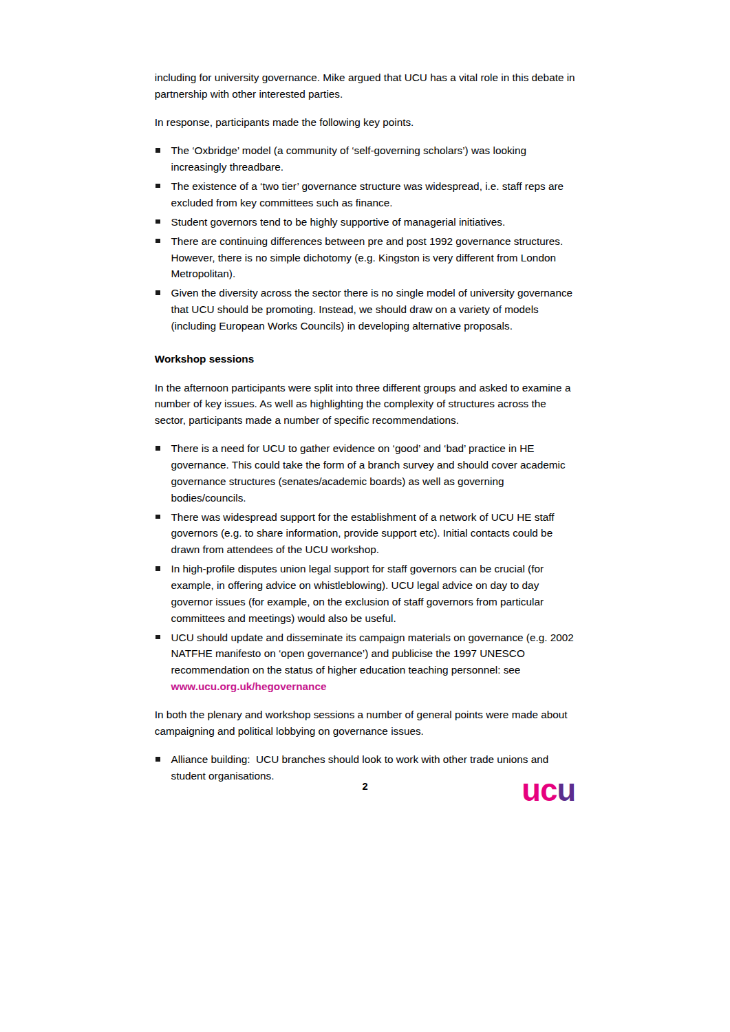including for university governance. Mike argued that UCU has a vital role in this debate in partnership with other interested parties.
In response, participants made the following key points.
The ‘Oxbridge’ model (a community of ‘self-governing scholars’) was looking increasingly threadbare.
The existence of a ‘two tier’ governance structure was widespread, i.e. staff reps are excluded from key committees such as finance.
Student governors tend to be highly supportive of managerial initiatives.
There are continuing differences between pre and post 1992 governance structures. However, there is no simple dichotomy (e.g. Kingston is very different from London Metropolitan).
Given the diversity across the sector there is no single model of university governance that UCU should be promoting. Instead, we should draw on a variety of models (including European Works Councils) in developing alternative proposals.
Workshop sessions
In the afternoon participants were split into three different groups and asked to examine a number of key issues. As well as highlighting the complexity of structures across the sector, participants made a number of specific recommendations.
There is a need for UCU to gather evidence on ‘good’ and ‘bad’ practice in HE governance. This could take the form of a branch survey and should cover academic governance structures (senates/academic boards) as well as governing bodies/councils.
There was widespread support for the establishment of a network of UCU HE staff governors (e.g. to share information, provide support etc). Initial contacts could be drawn from attendees of the UCU workshop.
In high-profile disputes union legal support for staff governors can be crucial (for example, in offering advice on whistleblowing). UCU legal advice on day to day governor issues (for example, on the exclusion of staff governors from particular committees and meetings) would also be useful.
UCU should update and disseminate its campaign materials on governance (e.g. 2002 NATFHE manifesto on ‘open governance’) and publicise the 1997 UNESCO recommendation on the status of higher education teaching personnel: see www.ucu.org.uk/hegovernance
In both the plenary and workshop sessions a number of general points were made about campaigning and political lobbying on governance issues.
Alliance building: UCU branches should look to work with other trade unions and student organisations.
2
ucu